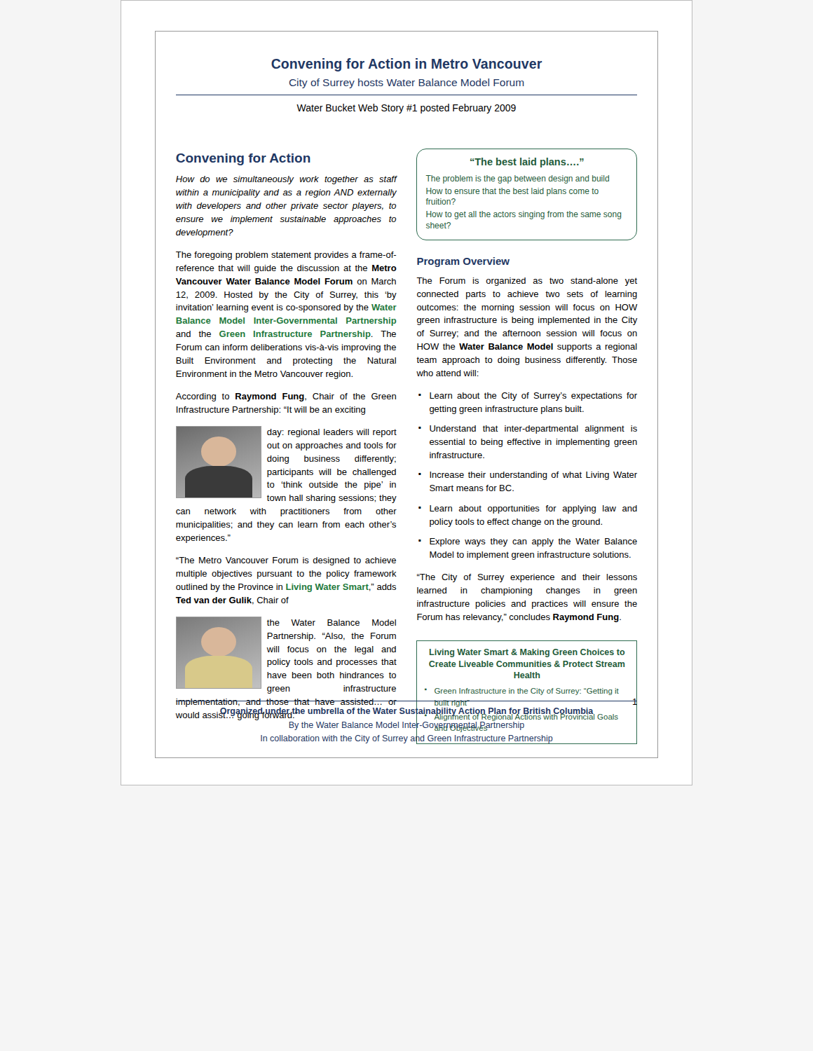Convening for Action in Metro Vancouver
City of Surrey hosts Water Balance Model Forum
Water Bucket Web Story #1 posted February 2009
Convening for Action
How do we simultaneously work together as staff within a municipality and as a region AND externally with developers and other private sector players, to ensure we implement sustainable approaches to development?
The foregoing problem statement provides a frame-of-reference that will guide the discussion at the Metro Vancouver Water Balance Model Forum on March 12, 2009. Hosted by the City of Surrey, this ‘by invitation’ learning event is co-sponsored by the Water Balance Model Inter-Governmental Partnership and the Green Infrastructure Partnership. The Forum can inform deliberations vis-à-vis improving the Built Environment and protecting the Natural Environment in the Metro Vancouver region.
According to Raymond Fung, Chair of the Green Infrastructure Partnership: “It will be an exciting
day: regional leaders will report out on approaches and tools for doing business differently; participants will be challenged to ‘think outside the pipe’ in town hall sharing sessions; they can network with practitioners from other municipalities; and they can learn from each other’s experiences.”
“The Metro Vancouver Forum is designed to achieve multiple objectives pursuant to the policy framework outlined by the Province in Living Water Smart,” adds Ted van der Gulik, Chair of
the Water Balance Model Partnership. “Also, the Forum will focus on the legal and policy tools and processes that have been both hindrances to green infrastructure implementation, and those that have assisted… or would assist… going forward.”
“The best laid plans….”
The problem is the gap between design and build
How to ensure that the best laid plans come to fruition?
How to get all the actors singing from the same song sheet?
Program Overview
The Forum is organized as two stand-alone yet connected parts to achieve two sets of learning outcomes: the morning session will focus on HOW green infrastructure is being implemented in the City of Surrey; and the afternoon session will focus on HOW the Water Balance Model supports a regional team approach to doing business differently. Those who attend will:
Learn about the City of Surrey’s expectations for getting green infrastructure plans built.
Understand that inter-departmental alignment is essential to being effective in implementing green infrastructure.
Increase their understanding of what Living Water Smart means for BC.
Learn about opportunities for applying law and policy tools to effect change on the ground.
Explore ways they can apply the Water Balance Model to implement green infrastructure solutions.
“The City of Surrey experience and their lessons learned in championing changes in green infrastructure policies and practices will ensure the Forum has relevancy,” concludes Raymond Fung.
Living Water Smart & Making Green Choices to
Create Liveable Communities & Protect Stream Health
Green Infrastructure in the City of Surrey: “Getting it built right”
Alignment of Regional Actions with Provincial Goals and Objectives
1
Organized under the umbrella of the Water Sustainability Action Plan for British Columbia
By the Water Balance Model Inter-Governmental Partnership
In collaboration with the City of Surrey and Green Infrastructure Partnership